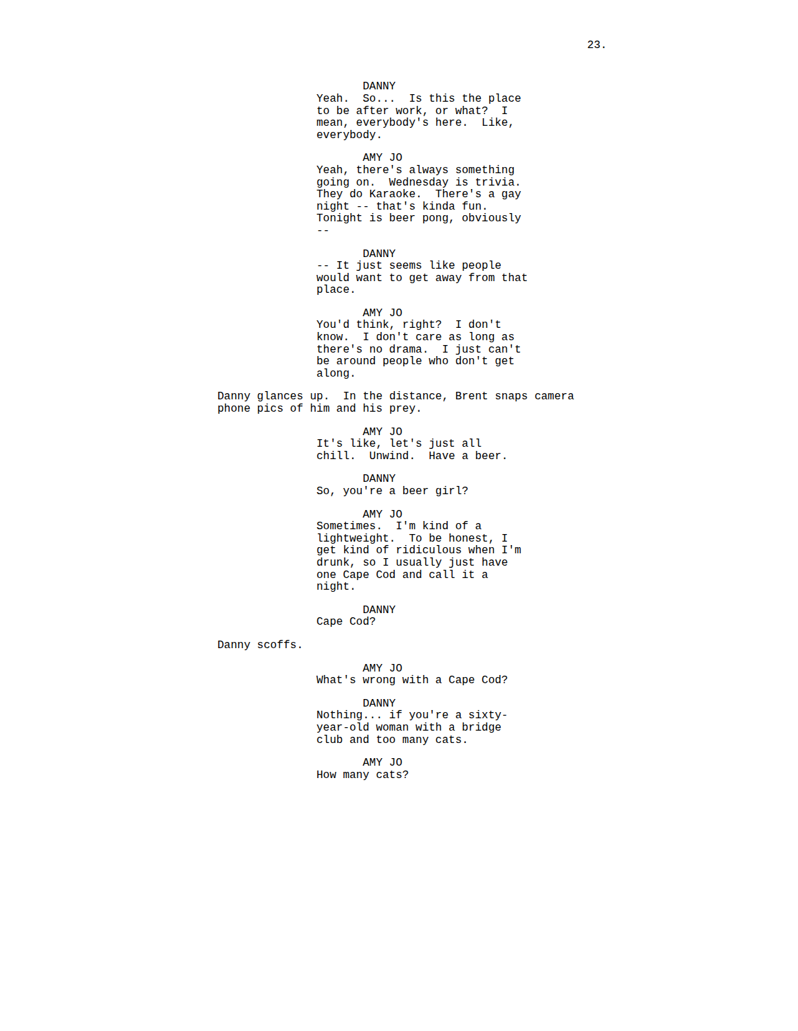23.
Danny
Yeah. So... Is this the place to be after work, or what? I mean, everybody's here. Like, everybody.
Amy Jo
Yeah, there's always something going on. Wednesday is trivia. They do Karaoke. There's a gay night -- that's kinda fun. Tonight is beer pong, obviously --
Danny
-- It just seems like people would want to get away from that place.
Amy Jo
You'd think, right? I don't know. I don't care as long as there's no drama. I just can't be around people who don't get along.
Danny glances up. In the distance, Brent snaps camera phone pics of him and his prey.
Amy Jo
It's like, let's just all chill. Unwind. Have a beer.
Danny
So, you're a beer girl?
Amy Jo
Sometimes. I'm kind of a lightweight. To be honest, I get kind of ridiculous when I'm drunk, so I usually just have one Cape Cod and call it a night.
Danny
Cape Cod?
Danny scoffs.
Amy Jo
What's wrong with a Cape Cod?
Danny
Nothing... if you're a sixty-year-old woman with a bridge club and too many cats.
Amy Jo
How many cats?